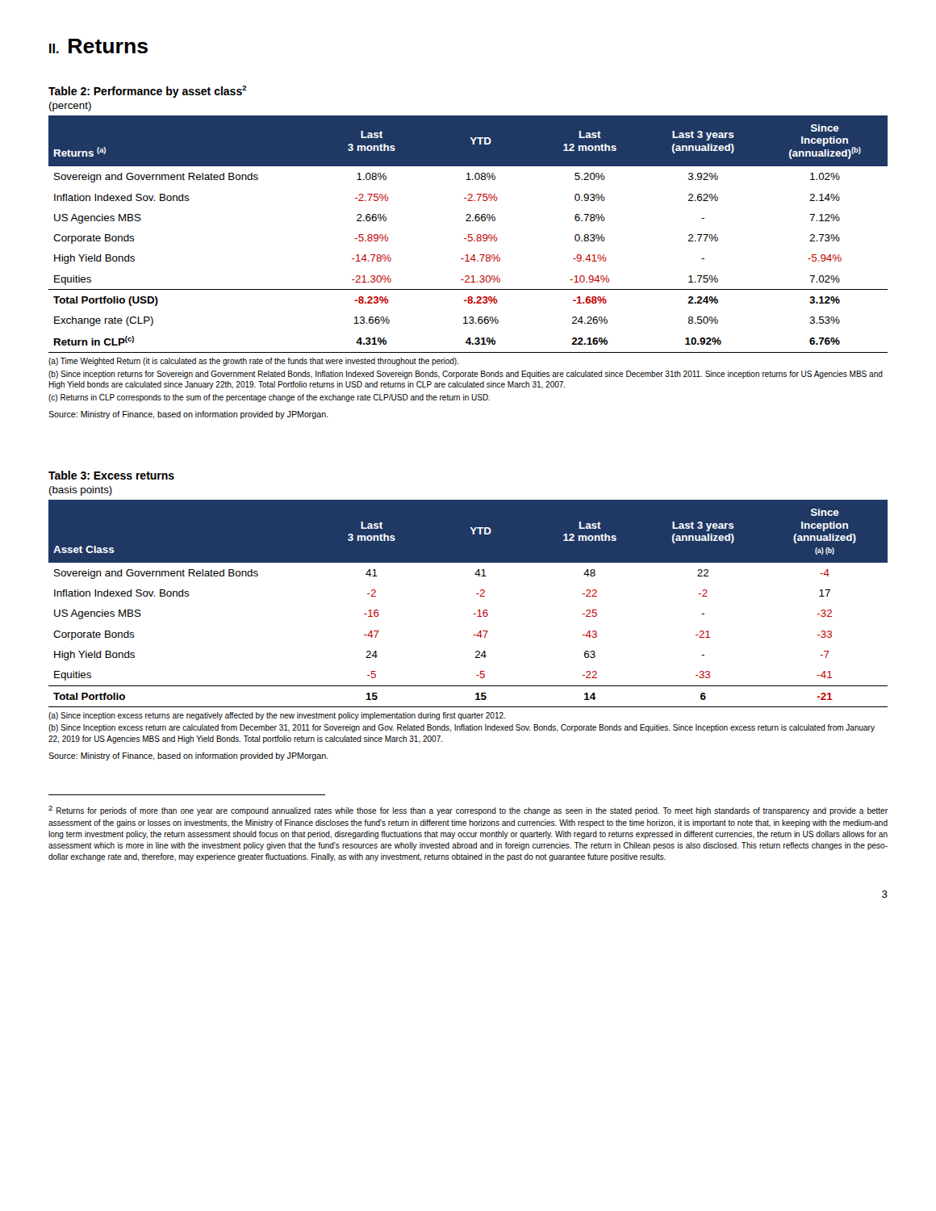II. Returns
Table 2: Performance by asset class2
(percent)
| Returns (a) | Last 3 months | YTD | Last 12 months | Last 3 years (annualized) | Since Inception (annualized) (b) |
| --- | --- | --- | --- | --- | --- |
| Sovereign and Government Related Bonds | 1.08% | 1.08% | 5.20% | 3.92% | 1.02% |
| Inflation Indexed Sov. Bonds | -2.75% | -2.75% | 0.93% | 2.62% | 2.14% |
| US Agencies MBS | 2.66% | 2.66% | 6.78% | - | 7.12% |
| Corporate Bonds | -5.89% | -5.89% | 0.83% | 2.77% | 2.73% |
| High Yield Bonds | -14.78% | -14.78% | -9.41% | - | -5.94% |
| Equities | -21.30% | -21.30% | -10.94% | 1.75% | 7.02% |
| Total Portfolio (USD) | -8.23% | -8.23% | -1.68% | 2.24% | 3.12% |
| Exchange rate (CLP) | 13.66% | 13.66% | 24.26% | 8.50% | 3.53% |
| Return in CLP (c) | 4.31% | 4.31% | 22.16% | 10.92% | 6.76% |
(a) Time Weighted Return (it is calculated as the growth rate of the funds that were invested throughout the period).
(b) Since inception returns for Sovereign and Government Related Bonds, Inflation Indexed Sovereign Bonds, Corporate Bonds and Equities are calculated since December 31th 2011. Since inception returns for US Agencies MBS and High Yield bonds are calculated since January 22th, 2019. Total Portfolio returns in USD and returns in CLP are calculated since March 31, 2007.
(c) Returns in CLP corresponds to the sum of the percentage change of the exchange rate CLP/USD and the return in USD.
Source: Ministry of Finance, based on information provided by JPMorgan.
Table 3: Excess returns
(basis points)
| Asset Class | Last 3 months | YTD | Last 12 months | Last 3 years (annualized) | Since Inception (annualized) (a) (b) |
| --- | --- | --- | --- | --- | --- |
| Sovereign and Government Related Bonds | 41 | 41 | 48 | 22 | -4 |
| Inflation Indexed Sov. Bonds | -2 | -2 | -22 | -2 | 17 |
| US Agencies MBS | -16 | -16 | -25 | - | -32 |
| Corporate Bonds | -47 | -47 | -43 | -21 | -33 |
| High Yield Bonds | 24 | 24 | 63 | - | -7 |
| Equities | -5 | -5 | -22 | -33 | -41 |
| Total Portfolio | 15 | 15 | 14 | 6 | -21 |
(a) Since inception excess returns are negatively affected by the new investment policy implementation during first quarter 2012.
(b) Since Inception excess return are calculated from December 31, 2011 for Sovereign and Gov. Related Bonds, Inflation Indexed Sov. Bonds, Corporate Bonds and Equities. Since Inception excess return is calculated from January 22, 2019 for US Agencies MBS and High Yield Bonds. Total portfolio return is calculated since March 31, 2007.
Source: Ministry of Finance, based on information provided by JPMorgan.
2 Returns for periods of more than one year are compound annualized rates while those for less than a year correspond to the change as seen in the stated period. To meet high standards of transparency and provide a better assessment of the gains or losses on investments, the Ministry of Finance discloses the fund's return in different time horizons and currencies. With respect to the time horizon, it is important to note that, in keeping with the medium-and long term investment policy, the return assessment should focus on that period, disregarding fluctuations that may occur monthly or quarterly. With regard to returns expressed in different currencies, the return in US dollars allows for an assessment which is more in line with the investment policy given that the fund's resources are wholly invested abroad and in foreign currencies. The return in Chilean pesos is also disclosed. This return reflects changes in the peso-dollar exchange rate and, therefore, may experience greater fluctuations. Finally, as with any investment, returns obtained in the past do not guarantee future positive results.
3